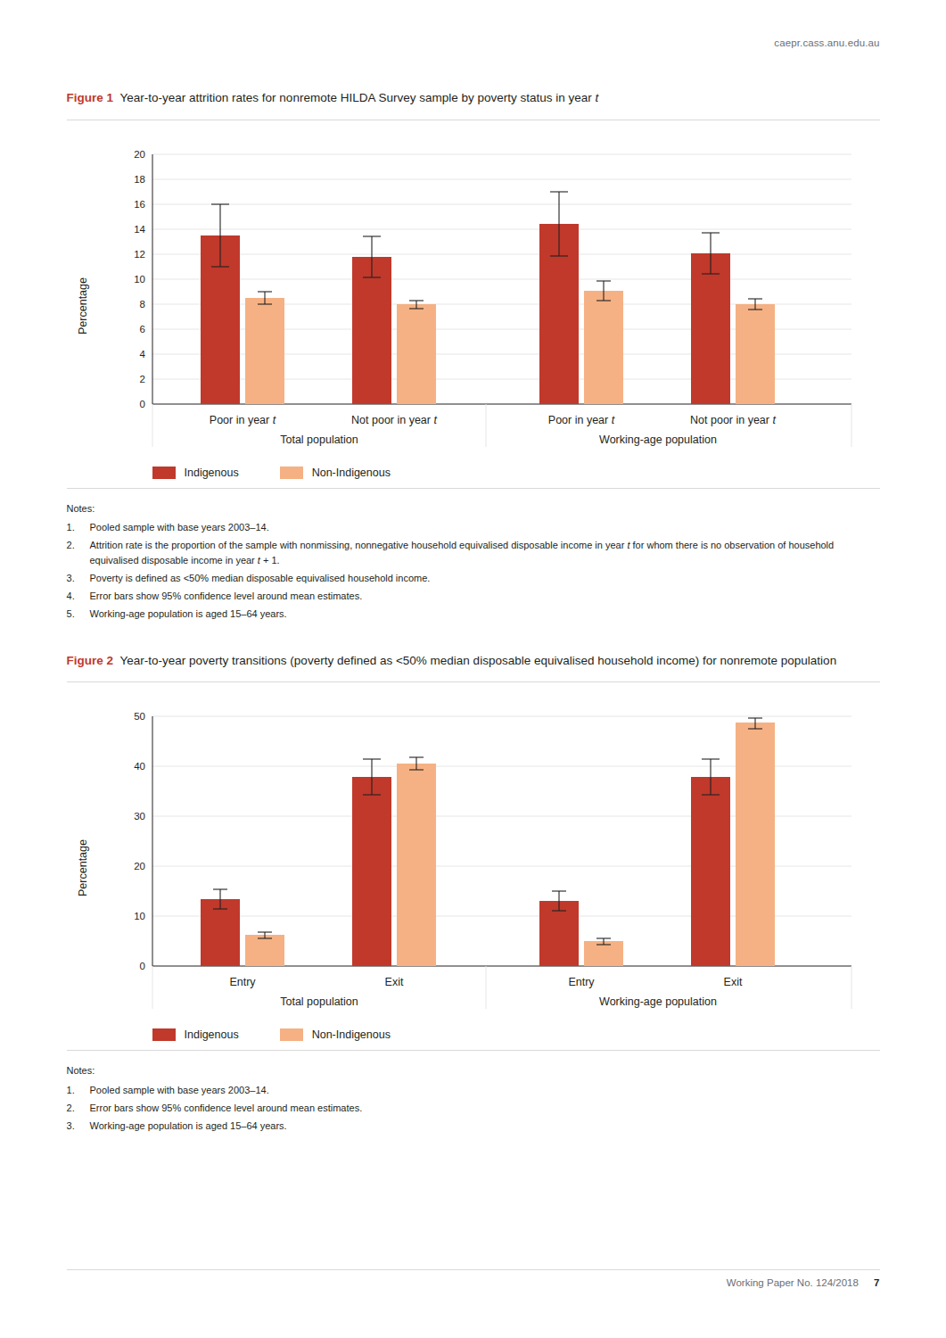caepr.cass.anu.edu.au
Figure 1 Year-to-year attrition rates for nonremote HILDA Survey sample by poverty status in year t
Percentage 20 18 16 14 12 10 8 6 4 2 0 Poor in year t Not poor in year t Poor in year t Not poor in year t Total population Working-age population
Indigenous Non-Indigenous
Notes:
Pooled sample with base years 2003–14.
Attrition rate is the proportion of the sample with nonmissing, nonnegative household equivalised disposable income in year t for whom there is no observation of household equivalised disposable income in year t + 1.
Poverty is defined as <50% median disposable equivalised household income.
Error bars show 95% confidence level around mean estimates.
Working-age population is aged 15–64 years.
Figure 2 Year-to-year poverty transitions (poverty defined as <50% median disposable equivalised household income) for nonremote population
Percentage 50 40 30 20 10 0 Entry Exit Entry Exit Total population Working-age population
Indigenous Non-Indigenous
Notes:
Pooled sample with base years 2003–14.
Error bars show 95% confidence level around mean estimates.
Working-age population is aged 15–64 years.
Working Paper No. 124/2018 7